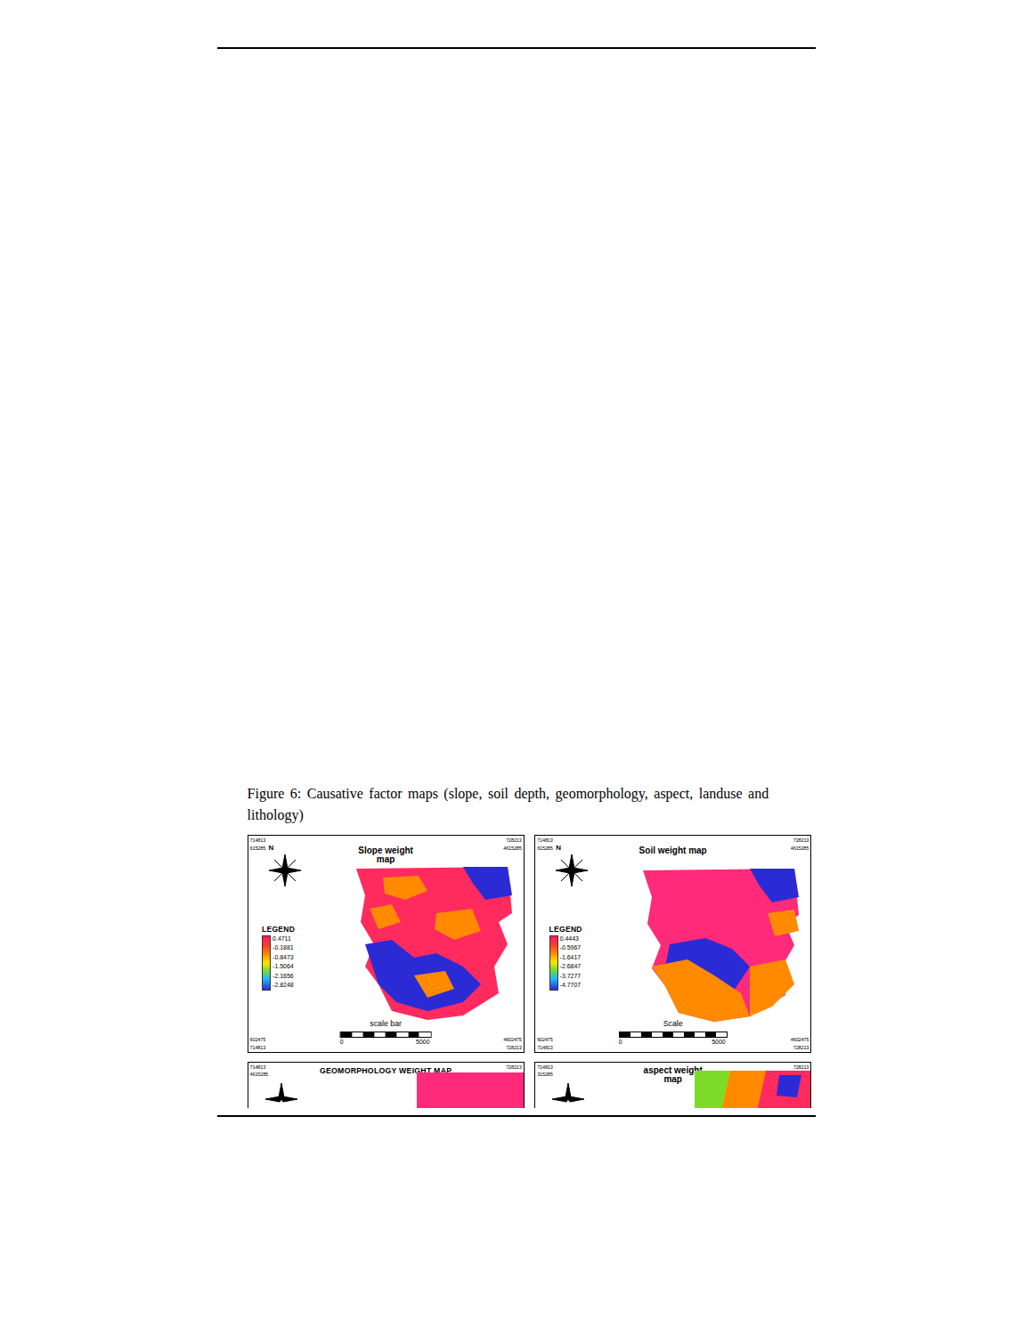Figure 6: Causative factor maps (slope, soil depth, geomorphology, aspect, landuse and lithology)
714813615285 7282134615285 602475714813 4602475728213
Slope weight
map
N
LEGEND
0.4711 -0.1881 -0.8473 -1.5064 -2.1656 -2.8248
scale bar
05000
714813615285 7282134615285 602475714813 4602475728213
Soil weight map
N
LEGEND
0.4443 -0.5967 -1.6417 -2.6847 -3.7277 -4.7707
Scale
05000
7148134615285 7282134615285
GEOMORPHOLOGY WEIGHT MAP
714813315285 7282134615285
aspect weight
map